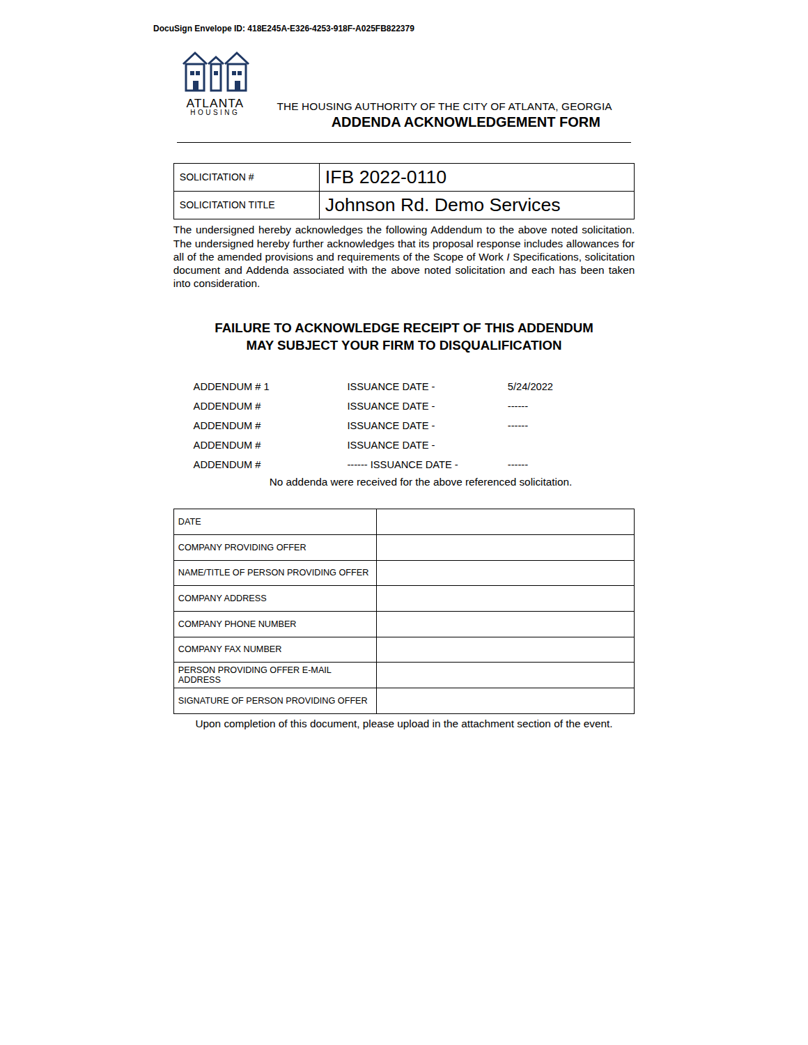DocuSign Envelope ID: 418E245A-E326-4253-918F-A025FB822379
ATLANTA
HOUSING
THE HOUSING AUTHORITY OF THE CITY OF ATLANTA, GEORGIA
ADDENDA ACKNOWLEDGEMENT FORM
| SOLICITATION # | IFB 2022-0110 |
| SOLICITATION TITLE | Johnson Rd. Demo Services |
The undersigned hereby acknowledges the following Addendum to the above noted solicitation. The undersigned hereby further acknowledges that its proposal response includes allowances for all of the amended provisions and requirements of the Scope of Work I Specifications, solicitation document and Addenda associated with the above noted solicitation and each has been taken into consideration.
FAILURE TO ACKNOWLEDGE RECEIPT OF THIS ADDENDUM
MAY SUBJECT YOUR FIRM TO DISQUALIFICATION
| ADDENDUM # 1 | ISSUANCE DATE - | 5/24/2022 |
| ADDENDUM # | ISSUANCE DATE - | ------ |
| ADDENDUM # | ISSUANCE DATE - | ------ |
| ADDENDUM # | ISSUANCE DATE - | |
| ADDENDUM # | ------ ISSUANCE DATE - | ------ |
No addenda were received for the above referenced solicitation.
| DATE | |
| COMPANY PROVIDING OFFER | |
| NAME/TITLE OF PERSON PROVIDING OFFER | |
| COMPANY ADDRESS | |
| COMPANY PHONE NUMBER | |
| COMPANY FAX NUMBER | |
| PERSON PROVIDING OFFER E-MAIL ADDRESS | |
| SIGNATURE OF PERSON PROVIDING OFFER | |
Upon completion of this document, please upload in the attachment section of the event.